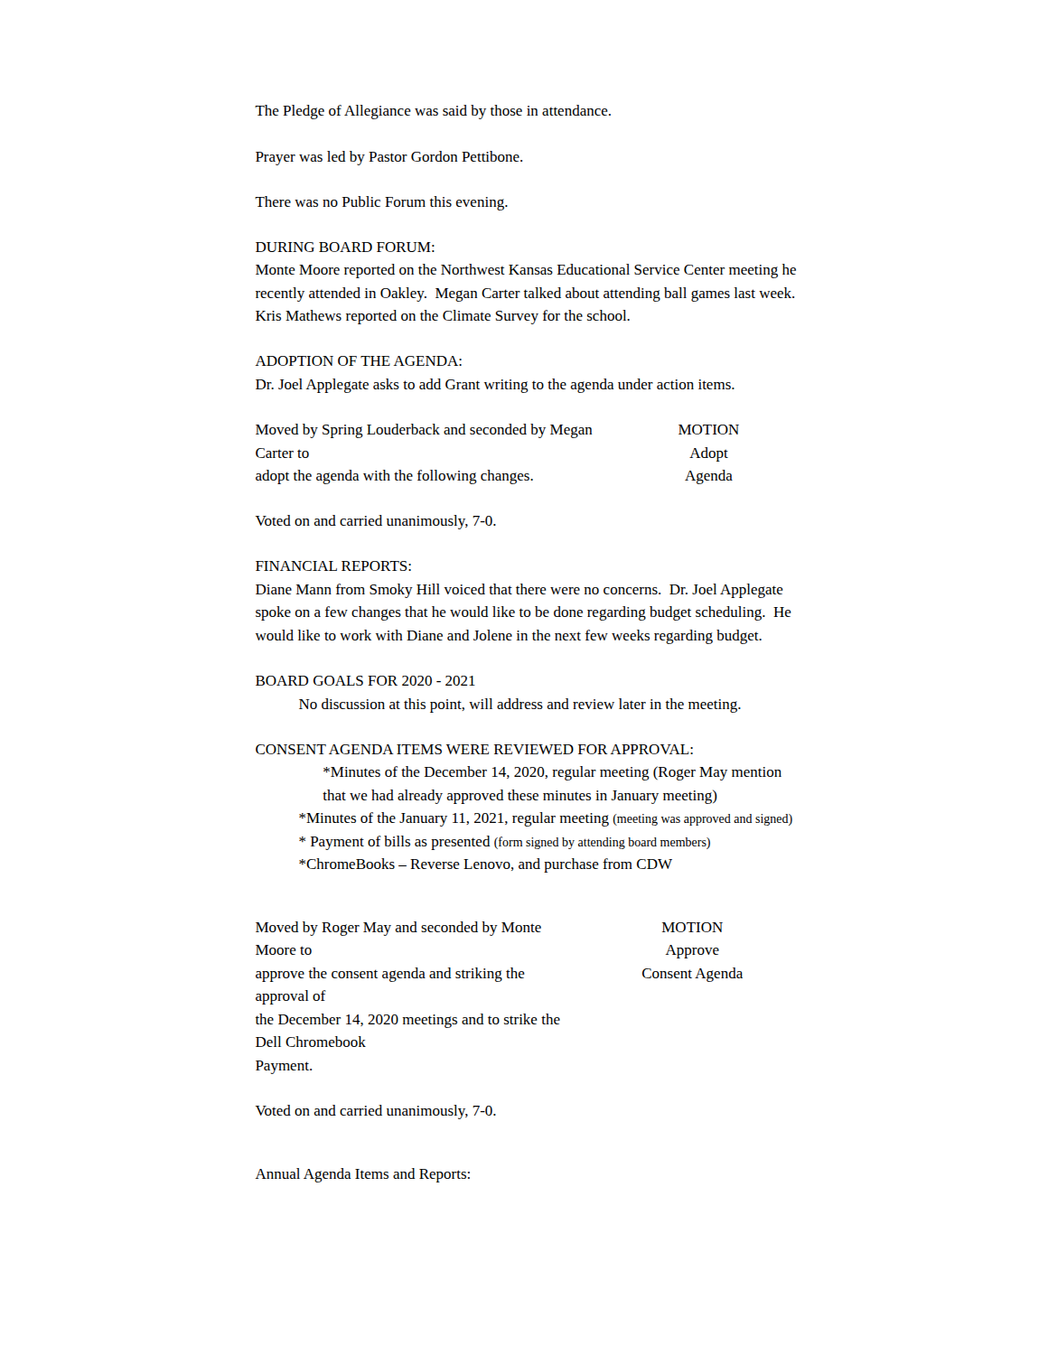The Pledge of Allegiance was said by those in attendance.
Prayer was led by Pastor Gordon Pettibone.
There was no Public Forum this evening.
DURING BOARD FORUM:
Monte Moore reported on the Northwest Kansas Educational Service Center meeting he recently attended in Oakley. Megan Carter talked about attending ball games last week. Kris Mathews reported on the Climate Survey for the school.
ADOPTION OF THE AGENDA:
Dr. Joel Applegate asks to add Grant writing to the agenda under action items.
Moved by Spring Louderback and seconded by Megan Carter to
adopt the agenda with the following changes.
MOTION Adopt Agenda
Voted on and carried unanimously, 7-0.
FINANCIAL REPORTS:
Diane Mann from Smoky Hill voiced that there were no concerns. Dr. Joel Applegate spoke on a few changes that he would like to be done regarding budget scheduling. He would like to work with Diane and Jolene in the next few weeks regarding budget.
BOARD GOALS FOR 2020 - 2021
No discussion at this point, will address and review later in the meeting.
CONSENT AGENDA ITEMS WERE REVIEWED FOR APPROVAL:
*Minutes of the December 14, 2020, regular meeting (Roger May mention that we had already approved these minutes in January meeting)
*Minutes of the January 11, 2021, regular meeting (meeting was approved and signed)
* Payment of bills as presented (form signed by attending board members)
*ChromeBooks – Reverse Lenovo, and purchase from CDW
Moved by Roger May and seconded by Monte Moore to
approve the consent agenda and striking the approval of
the December 14, 2020 meetings and to strike the Dell Chromebook
Payment.
MOTION Approve Consent Agenda
Voted on and carried unanimously, 7-0.
Annual Agenda Items and Reports: